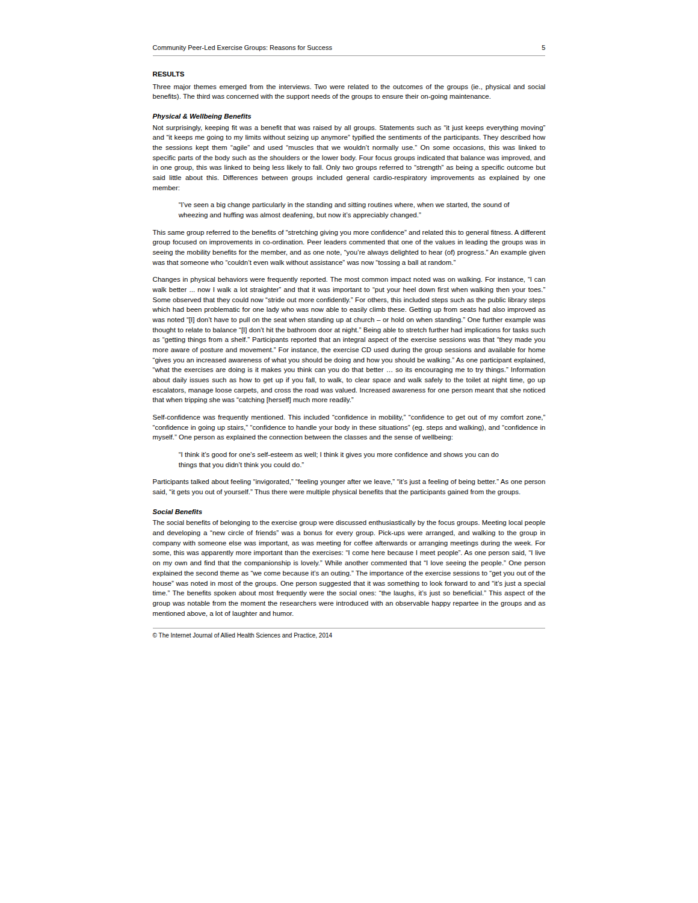Community Peer-Led Exercise Groups: Reasons for Success 5
Results
Three major themes emerged from the interviews. Two were related to the outcomes of the groups (ie., physical and social benefits). The third was concerned with the support needs of the groups to ensure their on-going maintenance.
Physical & Wellbeing Benefits
Not surprisingly, keeping fit was a benefit that was raised by all groups. Statements such as “it just keeps everything moving” and “it keeps me going to my limits without seizing up anymore” typified the sentiments of the participants. They described how the sessions kept them “agile” and used “muscles that we wouldn’t normally use.” On some occasions, this was linked to specific parts of the body such as the shoulders or the lower body. Four focus groups indicated that balance was improved, and in one group, this was linked to being less likely to fall. Only two groups referred to “strength” as being a specific outcome but said little about this. Differences between groups included general cardio-respiratory improvements as explained by one member:
“I’ve seen a big change particularly in the standing and sitting routines where, when we started, the sound of
wheezing and huffing was almost deafening, but now it’s appreciably changed.”
This same group referred to the benefits of “stretching giving you more confidence” and related this to general fitness. A different group focused on improvements in co-ordination. Peer leaders commented that one of the values in leading the groups was in seeing the mobility benefits for the member, and as one note, “you’re always delighted to hear (of) progress.” An example given was that someone who “couldn’t even walk without assistance” was now “tossing a ball at random.”
Changes in physical behaviors were frequently reported. The most common impact noted was on walking. For instance, “I can walk better ... now I walk a lot straighter” and that it was important to “put your heel down first when walking then your toes.” Some observed that they could now “stride out more confidently.” For others, this included steps such as the public library steps which had been problematic for one lady who was now able to easily climb these. Getting up from seats had also improved as was noted “[I] don’t have to pull on the seat when standing up at church – or hold on when standing.” One further example was thought to relate to balance “[I] don’t hit the bathroom door at night.” Being able to stretch further had implications for tasks such as “getting things from a shelf.” Participants reported that an integral aspect of the exercise sessions was that “they made you more aware of posture and movement.” For instance, the exercise CD used during the group sessions and available for home “gives you an increased awareness of what you should be doing and how you should be walking.” As one participant explained, “what the exercises are doing is it makes you think can you do that better … so its encouraging me to try things.” Information about daily issues such as how to get up if you fall, to walk, to clear space and walk safely to the toilet at night time, go up escalators, manage loose carpets, and cross the road was valued. Increased awareness for one person meant that she noticed that when tripping she was “catching [herself] much more readily.”
Self-confidence was frequently mentioned. This included “confidence in mobility,” “confidence to get out of my comfort zone,” “confidence in going up stairs,” “confidence to handle your body in these situations” (eg. steps and walking), and “confidence in myself.” One person as explained the connection between the classes and the sense of wellbeing:
“I think it’s good for one’s self-esteem as well; I think it gives you more confidence and shows you can do
things that you didn’t think you could do.”
Participants talked about feeling “invigorated,” “feeling younger after we leave,” “it’s just a feeling of being better.” As one person said, “it gets you out of yourself.” Thus there were multiple physical benefits that the participants gained from the groups.
Social Benefits
The social benefits of belonging to the exercise group were discussed enthusiastically by the focus groups. Meeting local people and developing a “new circle of friends” was a bonus for every group. Pick-ups were arranged, and walking to the group in company with someone else was important, as was meeting for coffee afterwards or arranging meetings during the week. For some, this was apparently more important than the exercises: “I come here because I meet people”. As one person said, “I live on my own and find that the companionship is lovely.” While another commented that “I love seeing the people.” One person explained the second theme as “we come because it’s an outing.” The importance of the exercise sessions to “get you out of the house” was noted in most of the groups. One person suggested that it was something to look forward to and “it’s just a special time.” The benefits spoken about most frequently were the social ones: “the laughs, it’s just so beneficial.” This aspect of the group was notable from the moment the researchers were introduced with an observable happy repartee in the groups and as mentioned above, a lot of laughter and humor.
© The Internet Journal of Allied Health Sciences and Practice, 2014